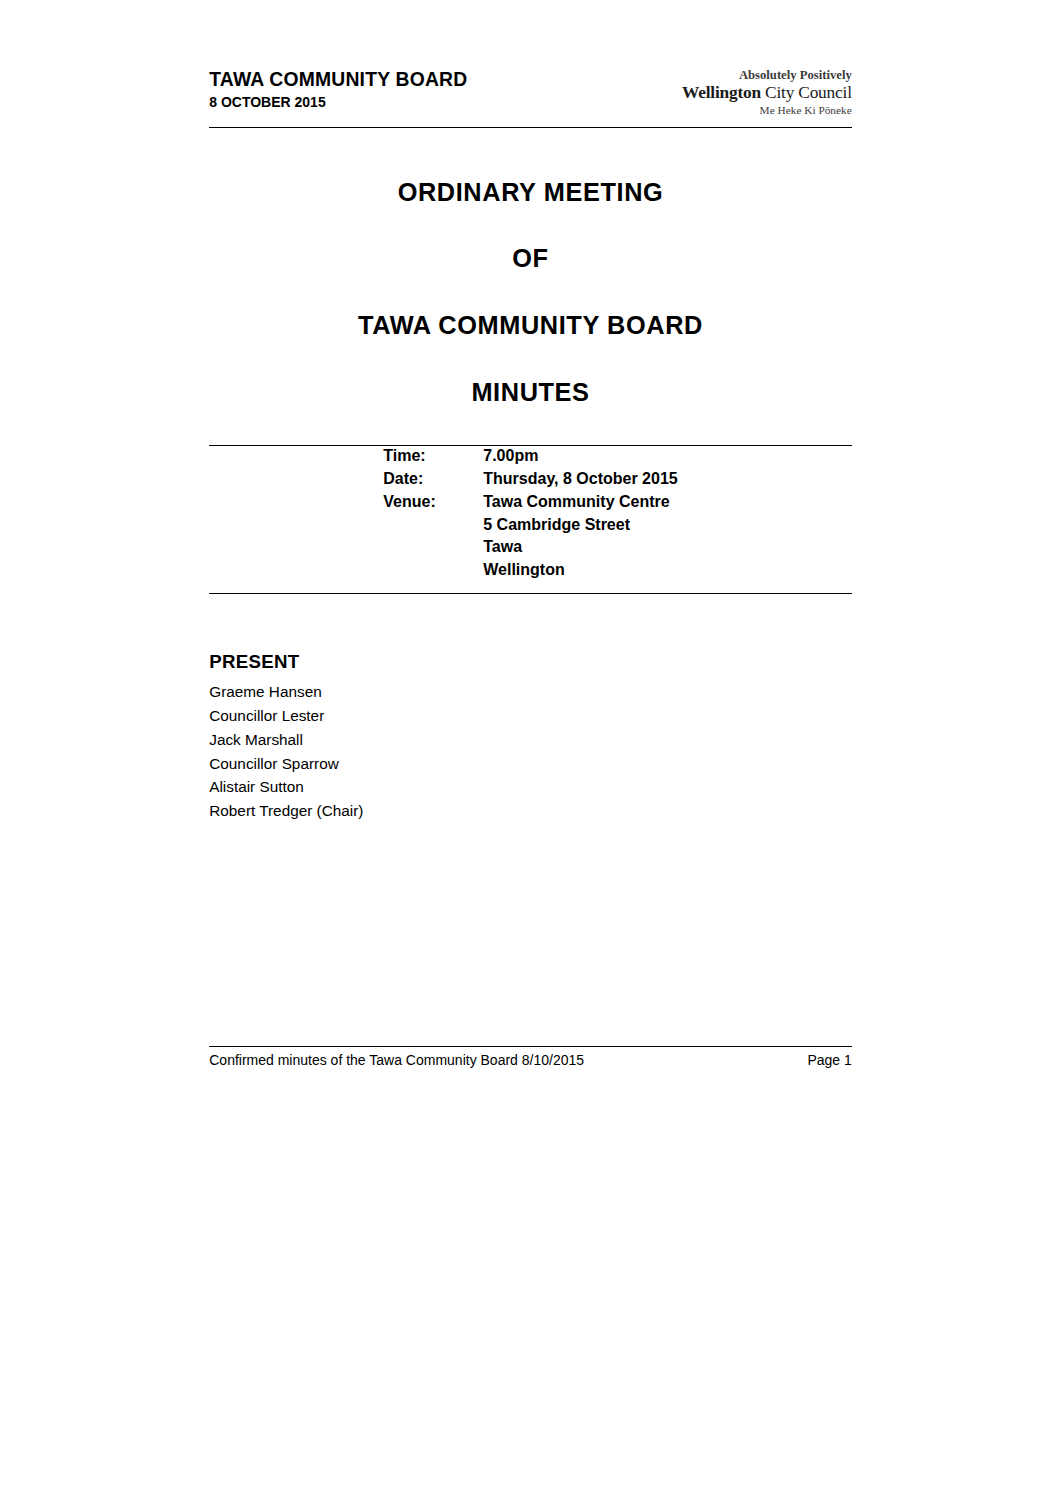TAWA COMMUNITY BOARD
8 OCTOBER 2015
Absolutely Positively
Wellington City Council
Me Heke Ki Pōneke
ORDINARY MEETING
OF
TAWA COMMUNITY BOARD
MINUTES
| Time: | 7.00pm |
| Date: | Thursday, 8 October 2015 |
| Venue: | Tawa Community Centre |
| | 5 Cambridge Street |
| | Tawa |
| | Wellington |
PRESENT
Graeme Hansen
Councillor Lester
Jack Marshall
Councillor Sparrow
Alistair Sutton
Robert Tredger (Chair)
Confirmed minutes of the Tawa Community Board 8/10/2015
Page 1